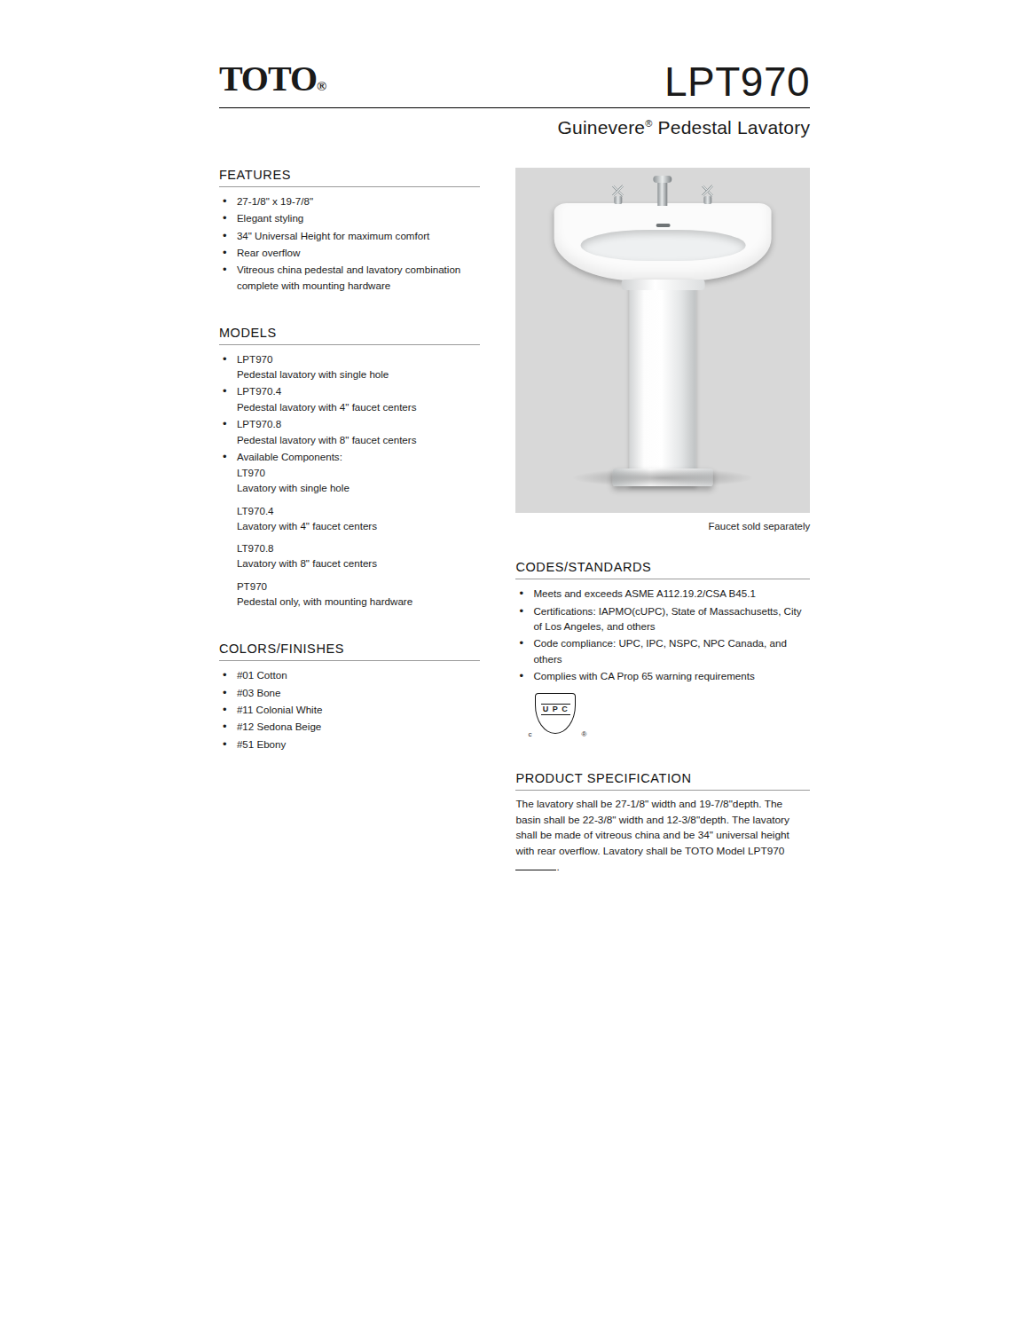TOTO®
LPT970
Guinevere® Pedestal Lavatory
FEATURES
27-1/8" x 19-7/8"
Elegant styling
34" Universal Height for maximum comfort
Rear overflow
Vitreous china pedestal and lavatory combination complete with mounting hardware
MODELS
LPT970Pedestal lavatory with single hole
LPT970.4Pedestal lavatory with 4" faucet centers
LPT970.8Pedestal lavatory with 8" faucet centers
Available Components:
LT970
Lavatory with single hole
LT970.4
Lavatory with 4" faucet centers
LT970.8
Lavatory with 8" faucet centers
PT970
Pedestal only, with mounting hardware
COLORS/FINISHES
#01 Cotton
#03 Bone
#11 Colonial White
#12 Sedona Beige
#51 Ebony
Faucet sold separately
CODES/STANDARDS
Meets and exceeds ASME A112.19.2/CSA B45.1
Certifications: IAPMO(cUPC), State of Massachusetts, City of Los Angeles, and others
Code compliance: UPC, IPC, NSPC, NPC Canada, and others
Complies with CA Prop 65 warning requirements
U P C
c
®
PRODUCT SPECIFICATION
The lavatory shall be 27-1/8" width and 19-7/8"depth. The basin shall be 22-3/8" width and 12-3/8"depth. The lavatory shall be made of vitreous china and be 34" universal height with rear overflow. Lavatory shall be TOTO Model LPT970 .